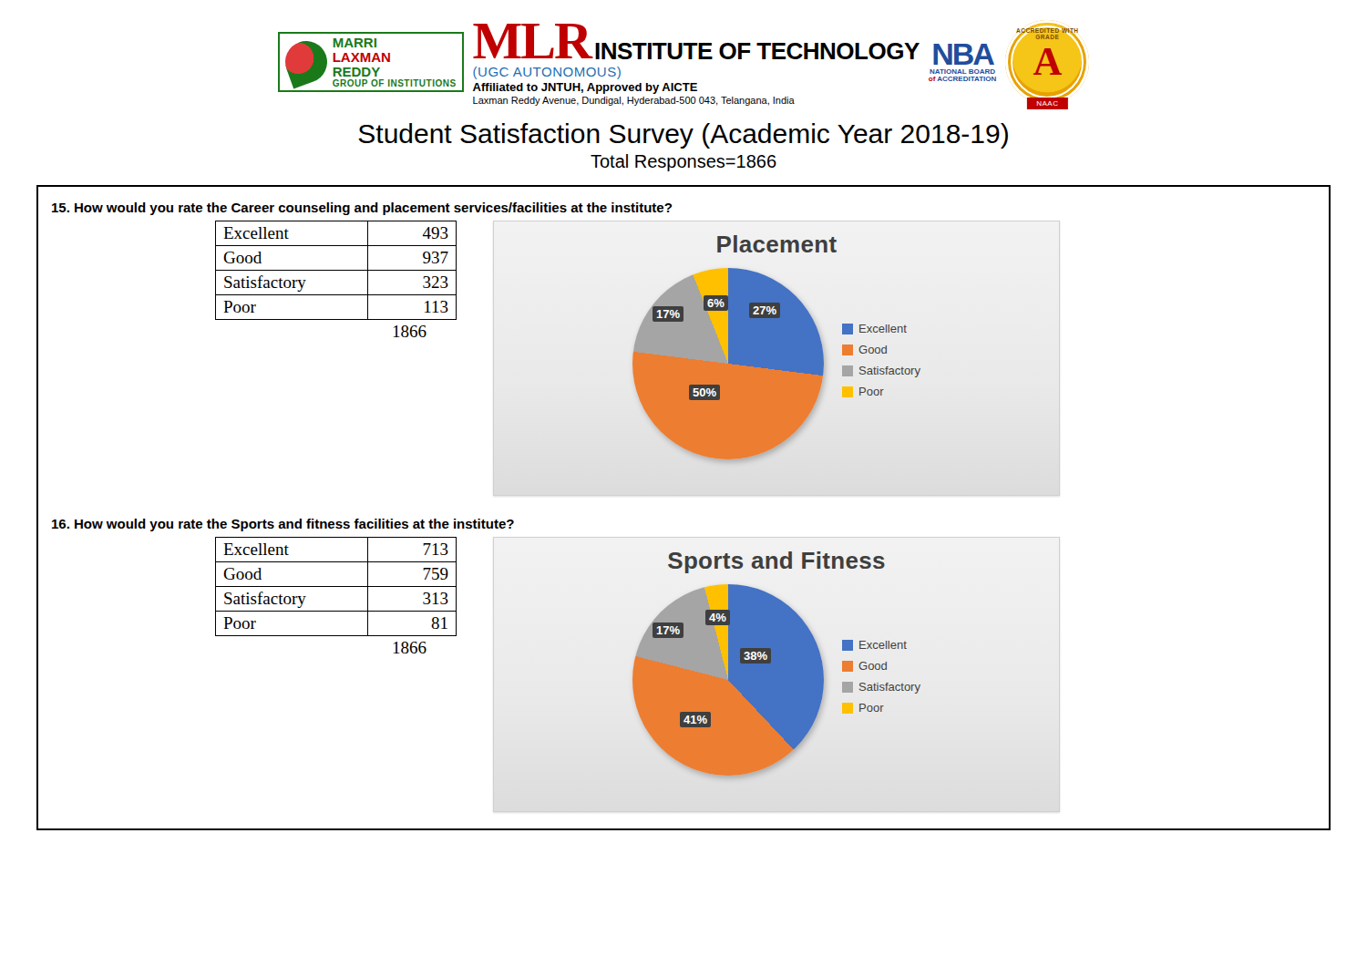MARRI
LAXMAN
REDDY
GROUP OF INSTITUTIONS
MLR
INSTITUTE OF TECHNOLOGY
(UGC AUTONOMOUS)
Affiliated to JNTUH, Approved by AICTE
Laxman Reddy Avenue, Dundigal, Hyderabad-500 043, Telangana, India
NBA
NATIONAL BOARD
of ACCREDITATION
ACCREDITED WITH GRADE
A
NAAC
Student Satisfaction Survey (Academic Year 2018-19)
Total Responses=1866
15. How would you rate the Career counseling and placement services/facilities at the institute?
| Excellent | 493 |
| Good | 937 |
| Satisfactory | 323 |
| Poor | 113 |
1866
Placement
27%
50%
17%
6%
Excellent
Good
Satisfactory
Poor
16. How would you rate the Sports and fitness facilities at the institute?
| Excellent | 713 |
| Good | 759 |
| Satisfactory | 313 |
| Poor | 81 |
1866
Sports and Fitness
38%
41%
17%
4%
Excellent
Good
Satisfactory
Poor